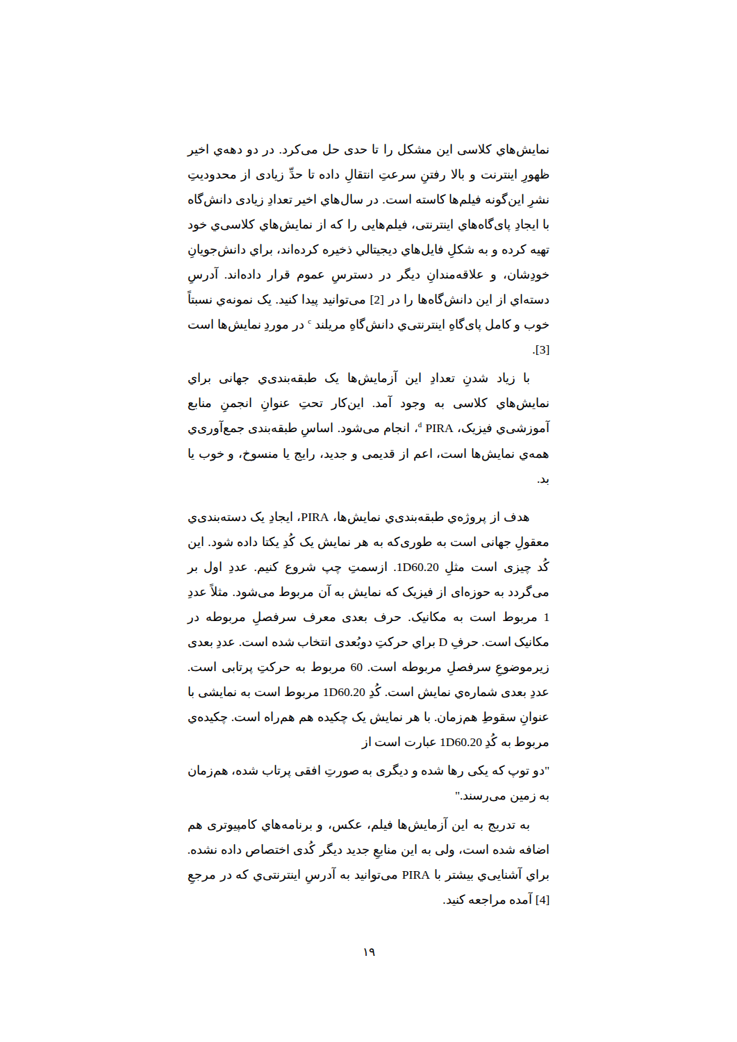نمایش‌هاي کلاسی این مشکل را تا حدی حل می‌کرد. در دو دهه‌ي اخیر ظهورِ اینترنت و بالا رفتنِ سرعتِ انتقالِ داده تا حدِّ زیادی از محدودیتِ نشرِ این‌گونه فیلم‌ها کاسته است. در سال‌هاي اخیر تعدادِ زیادی دانش‌گاه با ایجادِ پای‌گاه‌هاي اینترنتی، فیلم‌هایی را که از نمایش‌هاي کلاسی‌ي خود تهیه کرده و به شکلِ فایل‌هاي دیجیتالي ذخیره کرده‌اند، براي دانش‌جویانِ خودِشان، و علاقه‌مندانِ دیگر در دسترسِ عموم قرار داده‌اند. آدرسِ دسته‌اي از این دانش‌گاه‌ها را در [2] می‌توانید پیدا کنید. یک نمونه‌ي نسبتاً خوب و کامل پای‌گاهِ اینترنتی‌ي دانش‌گاهِ مریلند c در موردِ نمایش‌ها است [3].
با زیاد شدنِ تعدادِ این آزمایش‌ها یک طبقه‌بندی‌ي جهانی براي نمایش‌هاي کلاسی به وجود آمد. این‌کار تحتِ عنوانِ انجمنِ منابع آموزشی‌ي فیزیک، PIRA d، انجام می‌شود. اساسِ طبقه‌بندی جمع‌آوری‌ي همه‌ي نمایش‌ها است، اعم از قدیمی و جدید، رایج یا منسوخ، و خوب یا بد.
هدف از پروژه‌ي طبقه‌بندی‌ي نمایش‌ها، PIRA، ایجادِ یک دسته‌بندی‌ي معقولِ جهانی است به طوری‌که به هر نمایش یک کُدِ یکتا داده شود. این کُد چیزی است مثلِ 1D60.20. ازسمتِ چپ شروع کنیم. عددِ اول بر می‌گردد به حوزه‌ای از فیزیک که نمایش به آن مربوط می‌شود. مثلاً عددِ 1 مربوط است به مکانیک. حرف بعدی معرف سرفصلِ مربوطه در مکانیک است. حرفِ D براي حرکتِ دوبُعدی انتخاب شده است. عددِ بعدی زیرموضوعِ سرفصلِ مربوطه است. 60 مربوط به حرکتِ پرتابی است. عددِ بعدی شماره‌ي نمایش است. کُدِ 1D60.20 مربوط است به نمایشی با عنوانِ سقوطِ هم‌زمان. با هر نمایش یک چکیده هم هم‌راه است. چکیده‌ي مربوط به کُدِ 1D60.20 عبارت است از
"دو توپ که یکی رها شده و دیگری به صورتِ افقی پرتاب شده، هم‌زمان به زمین می‌رسند."
به تدریج به این آزمایش‌ها فیلم، عکس، و برنامه‌هاي کامپیوتری هم اضافه شده است، ولی به این منابعِ جدید دیگر کُدی اختصاص داده نشده. براي آشنایی‌ي بیشتر با PIRA می‌توانید به آدرسِ اینترنتی‌ي که در مرجعِ [4] آمده مراجعه کنید.
۱۹